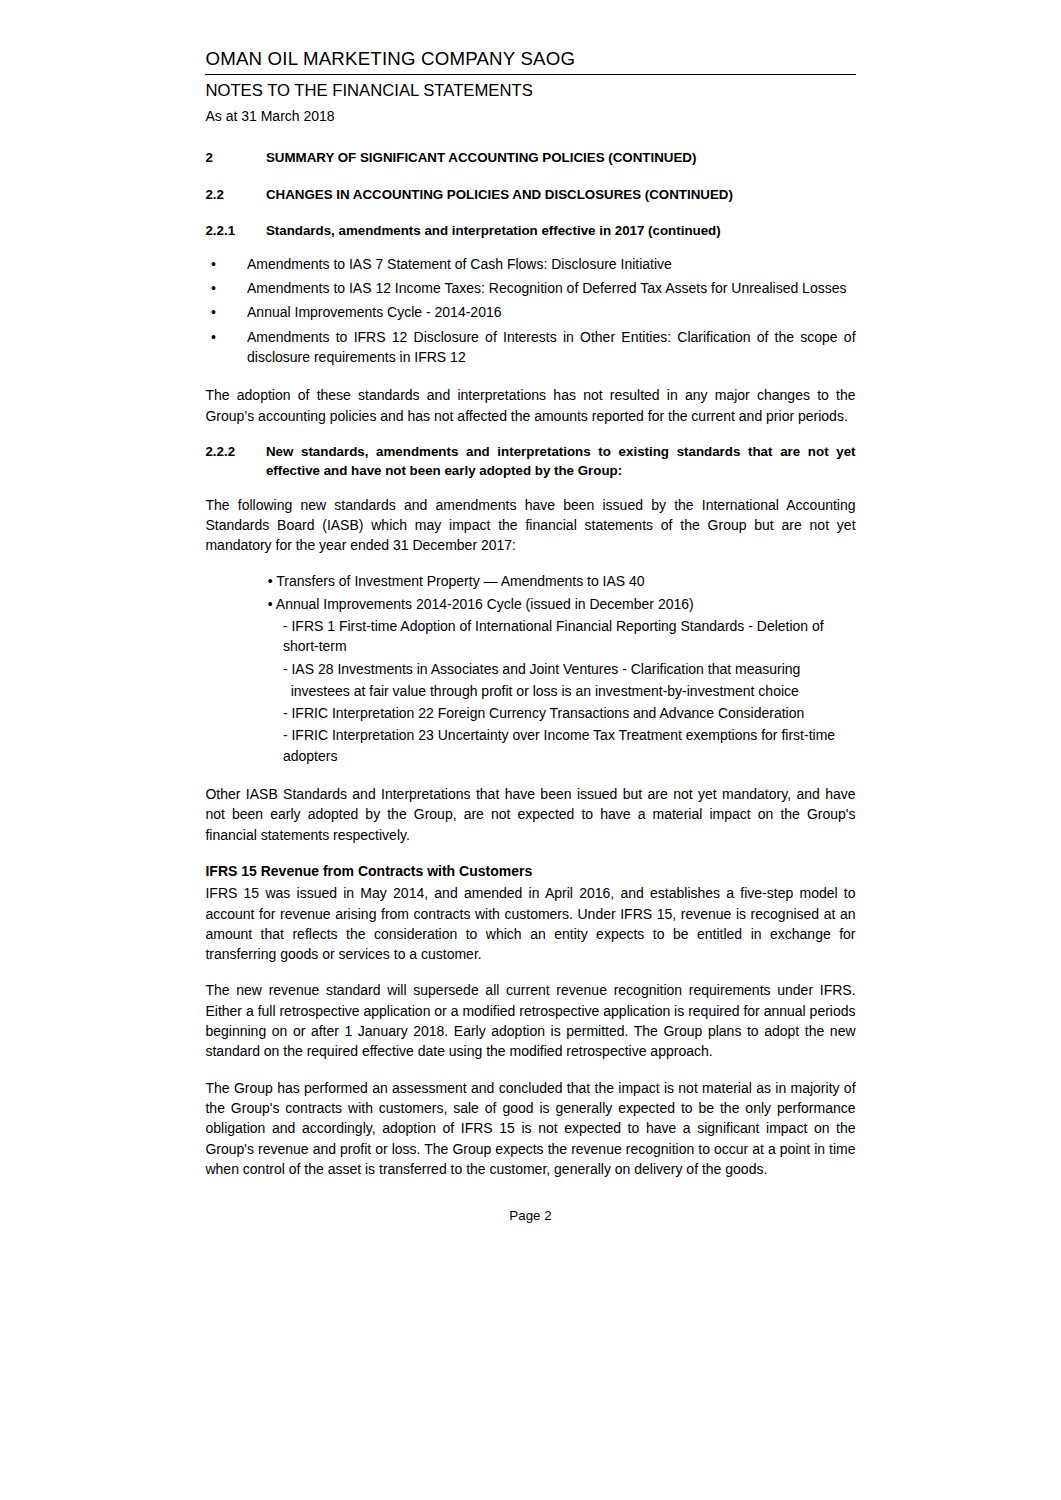OMAN OIL MARKETING COMPANY SAOG
NOTES TO THE FINANCIAL STATEMENTS
As at 31 March 2018
2 SUMMARY OF SIGNIFICANT ACCOUNTING POLICIES (CONTINUED)
2.2 CHANGES IN ACCOUNTING POLICIES AND DISCLOSURES (CONTINUED)
2.2.1 Standards, amendments and interpretation effective in 2017 (continued)
Amendments to IAS 7 Statement of Cash Flows: Disclosure Initiative
Amendments to IAS 12 Income Taxes: Recognition of Deferred Tax Assets for Unrealised Losses
Annual Improvements Cycle - 2014-2016
Amendments to IFRS 12 Disclosure of Interests in Other Entities: Clarification of the scope of disclosure requirements in IFRS 12
The adoption of these standards and interpretations has not resulted in any major changes to the Group’s accounting policies and has not affected the amounts reported for the current and prior periods.
2.2.2 New standards, amendments and interpretations to existing standards that are not yet effective and have not been early adopted by the Group:
The following new standards and amendments have been issued by the International Accounting Standards Board (IASB) which may impact the financial statements of the Group but are not yet mandatory for the year ended 31 December 2017:
• Transfers of Investment Property — Amendments to IAS 40
• Annual Improvements 2014-2016 Cycle (issued in December 2016)
- IFRS 1 First-time Adoption of International Financial Reporting Standards - Deletion of short-term
- IAS 28 Investments in Associates and Joint Ventures - Clarification that measuring
investees at fair value through profit or loss is an investment-by-investment choice
- IFRIC Interpretation 22 Foreign Currency Transactions and Advance Consideration
- IFRIC Interpretation 23 Uncertainty over Income Tax Treatment exemptions for first-time adopters
Other IASB Standards and Interpretations that have been issued but are not yet mandatory, and have not been early adopted by the Group, are not expected to have a material impact on the Group's financial statements respectively.
IFRS 15 Revenue from Contracts with Customers
IFRS 15 was issued in May 2014, and amended in April 2016, and establishes a five-step model to account for revenue arising from contracts with customers. Under IFRS 15, revenue is recognised at an amount that reflects the consideration to which an entity expects to be entitled in exchange for transferring goods or services to a customer.
The new revenue standard will supersede all current revenue recognition requirements under IFRS. Either a full retrospective application or a modified retrospective application is required for annual periods beginning on or after 1 January 2018. Early adoption is permitted. The Group plans to adopt the new standard on the required effective date using the modified retrospective approach.
The Group has performed an assessment and concluded that the impact is not material as in majority of the Group's contracts with customers, sale of good is generally expected to be the only performance obligation and accordingly, adoption of IFRS 15 is not expected to have a significant impact on the Group's revenue and profit or loss. The Group expects the revenue recognition to occur at a point in time when control of the asset is transferred to the customer, generally on delivery of the goods.
Page 2